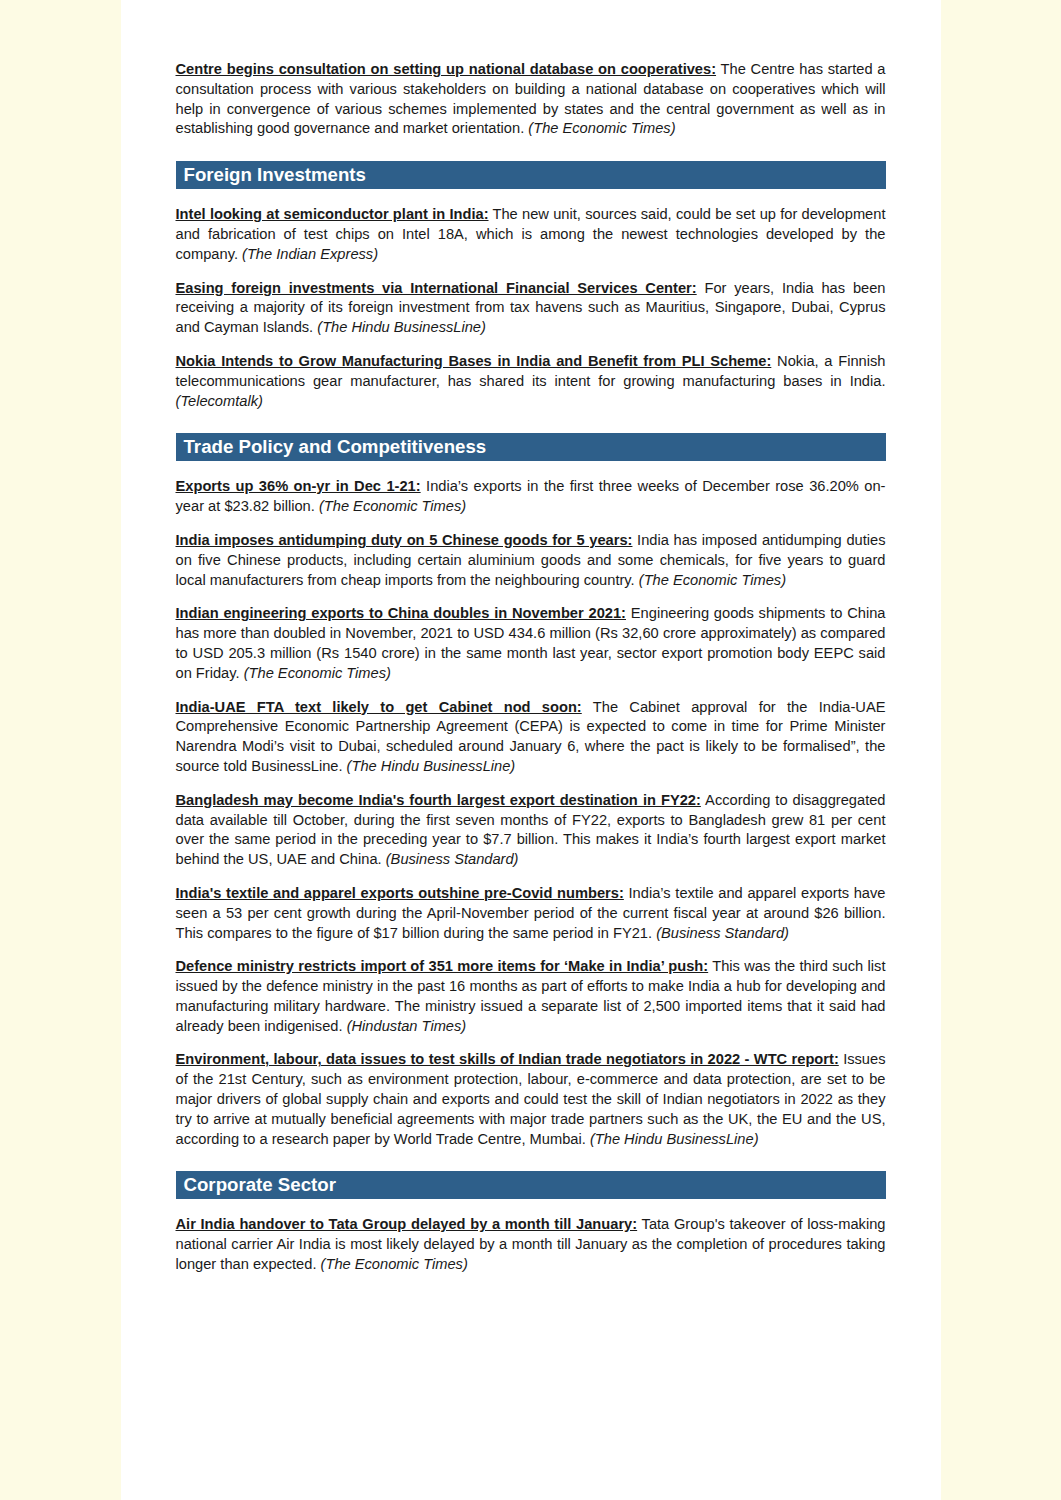Centre begins consultation on setting up national database on cooperatives: The Centre has started a consultation process with various stakeholders on building a national database on cooperatives which will help in convergence of various schemes implemented by states and the central government as well as in establishing good governance and market orientation. (The Economic Times)
Foreign Investments
Intel looking at semiconductor plant in India: The new unit, sources said, could be set up for development and fabrication of test chips on Intel 18A, which is among the newest technologies developed by the company. (The Indian Express)
Easing foreign investments via International Financial Services Center: For years, India has been receiving a majority of its foreign investment from tax havens such as Mauritius, Singapore, Dubai, Cyprus and Cayman Islands. (The Hindu BusinessLine)
Nokia Intends to Grow Manufacturing Bases in India and Benefit from PLI Scheme: Nokia, a Finnish telecommunications gear manufacturer, has shared its intent for growing manufacturing bases in India. (Telecomtalk)
Trade Policy and Competitiveness
Exports up 36% on-yr in Dec 1-21: India’s exports in the first three weeks of December rose 36.20% on-year at $23.82 billion. (The Economic Times)
India imposes antidumping duty on 5 Chinese goods for 5 years: India has imposed antidumping duties on five Chinese products, including certain aluminium goods and some chemicals, for five years to guard local manufacturers from cheap imports from the neighbouring country. (The Economic Times)
Indian engineering exports to China doubles in November 2021: Engineering goods shipments to China has more than doubled in November, 2021 to USD 434.6 million (Rs 32,60 crore approximately) as compared to USD 205.3 million (Rs 1540 crore) in the same month last year, sector export promotion body EEPC said on Friday. (The Economic Times)
India-UAE FTA text likely to get Cabinet nod soon: The Cabinet approval for the India-UAE Comprehensive Economic Partnership Agreement (CEPA) is expected to come in time for Prime Minister Narendra Modi’s visit to Dubai, scheduled around January 6, where the pact is likely to be formalised”, the source told BusinessLine. (The Hindu BusinessLine)
Bangladesh may become India's fourth largest export destination in FY22: According to disaggregated data available till October, during the first seven months of FY22, exports to Bangladesh grew 81 per cent over the same period in the preceding year to $7.7 billion. This makes it India’s fourth largest export market behind the US, UAE and China. (Business Standard)
India's textile and apparel exports outshine pre-Covid numbers: India’s textile and apparel exports have seen a 53 per cent growth during the April-November period of the current fiscal year at around $26 billion. This compares to the figure of $17 billion during the same period in FY21. (Business Standard)
Defence ministry restricts import of 351 more items for ‘Make in India’ push: This was the third such list issued by the defence ministry in the past 16 months as part of efforts to make India a hub for developing and manufacturing military hardware. The ministry issued a separate list of 2,500 imported items that it said had already been indigenised. (Hindustan Times)
Environment, labour, data issues to test skills of Indian trade negotiators in 2022 - WTC report: Issues of the 21st Century, such as environment protection, labour, e-commerce and data protection, are set to be major drivers of global supply chain and exports and could test the skill of Indian negotiators in 2022 as they try to arrive at mutually beneficial agreements with major trade partners such as the UK, the EU and the US, according to a research paper by World Trade Centre, Mumbai. (The Hindu BusinessLine)
Corporate Sector
Air India handover to Tata Group delayed by a month till January: Tata Group's takeover of loss-making national carrier Air India is most likely delayed by a month till January as the completion of procedures taking longer than expected. (The Economic Times)